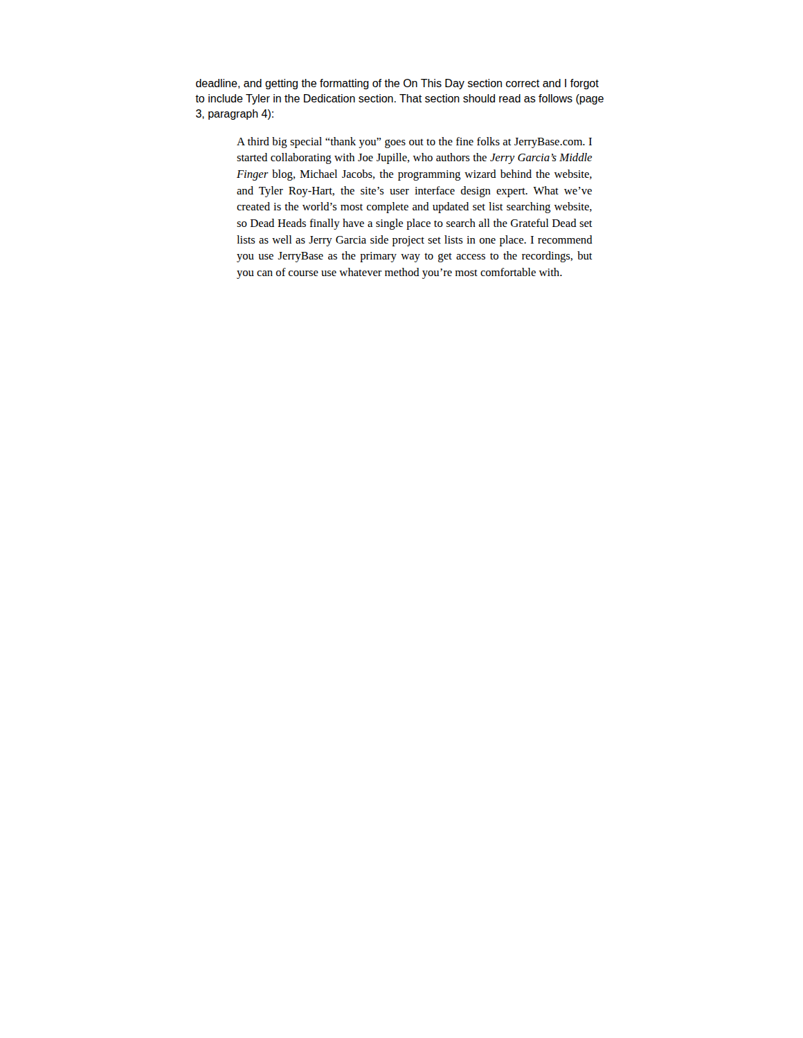deadline, and getting the formatting of the On This Day section correct and I forgot to include Tyler in the Dedication section. That section should read as follows (page 3, paragraph 4):
A third big special “thank you” goes out to the fine folks at JerryBase.com. I started collaborating with Joe Jupille, who authors the Jerry Garcia’s Middle Finger blog, Michael Jacobs, the programming wizard behind the website, and Tyler Roy-Hart, the site’s user interface design expert. What we’ve created is the world’s most complete and updated set list searching website, so Dead Heads finally have a single place to search all the Grateful Dead set lists as well as Jerry Garcia side project set lists in one place. I recommend you use JerryBase as the primary way to get access to the recordings, but you can of course use whatever method you’re most comfortable with.